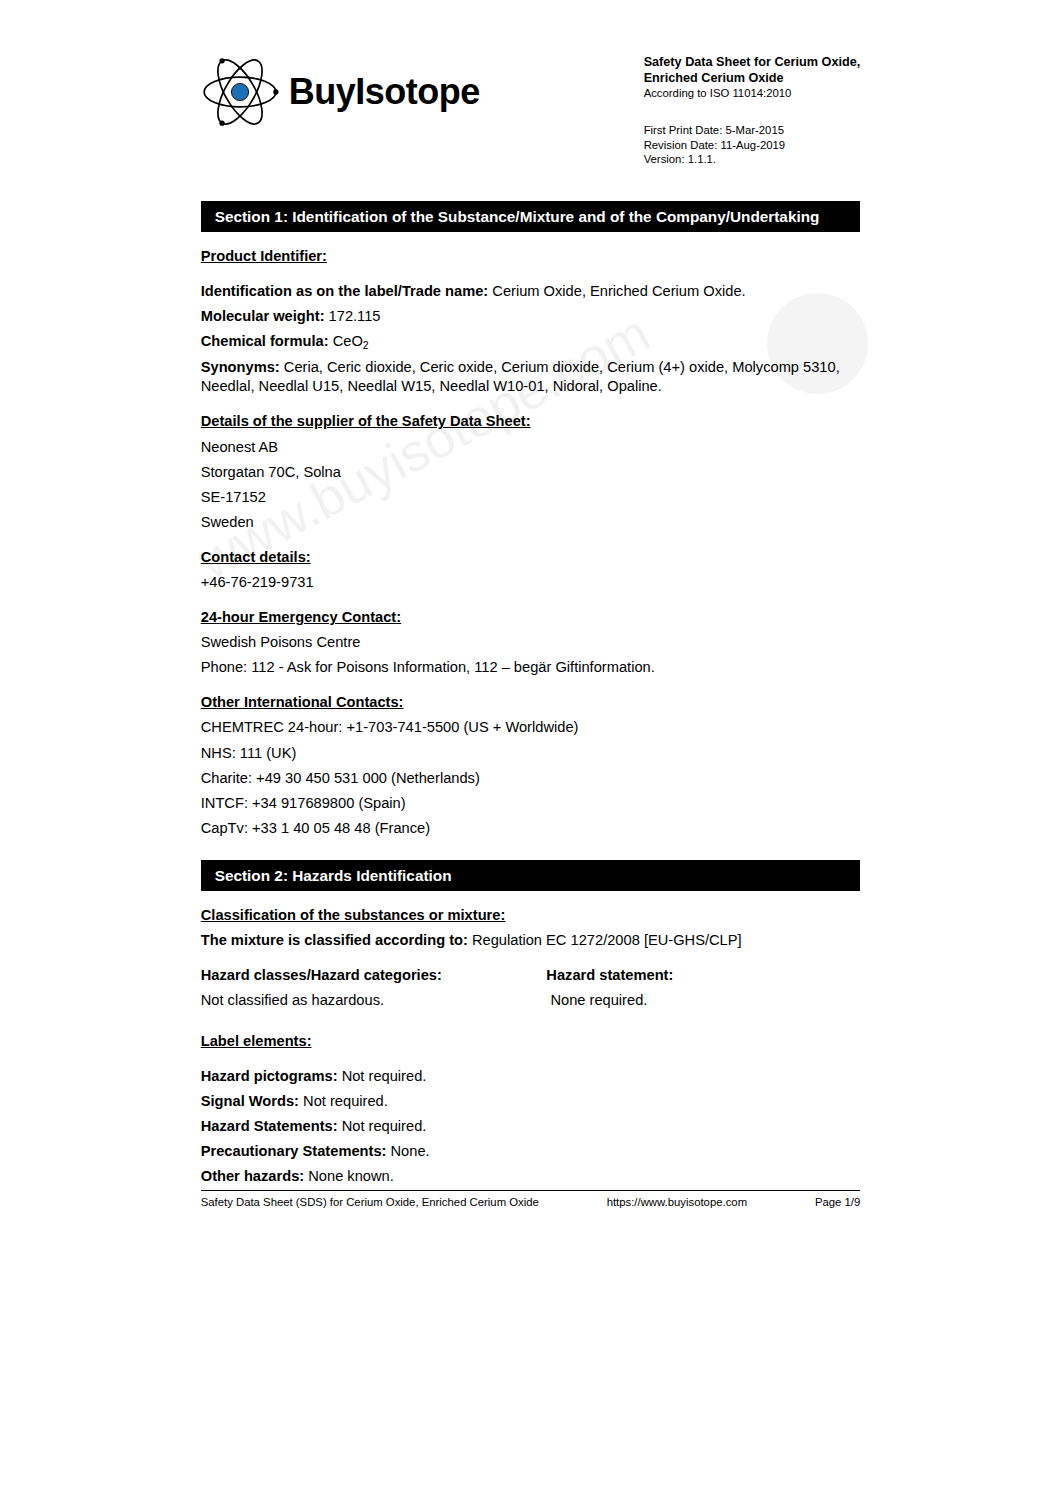www.buyisotope.com
BuyIsotope
Safety Data Sheet for Cerium Oxide,
Enriched Cerium Oxide
According to ISO 11014:2010
First Print Date: 5-Mar-2015
Revision Date: 11-Aug-2019
Version: 1.1.1.
Section 1: Identification of the Substance/Mixture and of the Company/Undertaking
Product Identifier:
Identification as on the label/Trade name: Cerium Oxide, Enriched Cerium Oxide.
Molecular weight: 172.115
Chemical formula: CeO2
Synonyms: Ceria, Ceric dioxide, Ceric oxide, Cerium dioxide, Cerium (4+) oxide, Molycomp 5310, Needlal, Needlal U15, Needlal W15, Needlal W10-01, Nidoral, Opaline.
Details of the supplier of the Safety Data Sheet:
Neonest AB
Storgatan 70C, Solna
SE-17152
Sweden
Contact details:
+46-76-219-9731
24-hour Emergency Contact:
Swedish Poisons Centre
Phone: 112 - Ask for Poisons Information, 112 – begär Giftinformation.
Other International Contacts:
CHEMTREC 24-hour: +1-703-741-5500 (US + Worldwide)
NHS: 111 (UK)
Charite: +49 30 450 531 000 (Netherlands)
INTCF: +34 917689800 (Spain)
CapTv: +33 1 40 05 48 48 (France)
Section 2: Hazards Identification
Classification of the substances or mixture:
The mixture is classified according to: Regulation EC 1272/2008 [EU-GHS/CLP]
Hazard classes/Hazard categories:
Not classified as hazardous.
Hazard statement:
None required.
Label elements:
Hazard pictograms: Not required.
Signal Words: Not required.
Hazard Statements: Not required.
Precautionary Statements: None.
Other hazards: None known.
Safety Data Sheet (SDS) for Cerium Oxide, Enriched Cerium Oxide
https://www.buyisotope.com
Page 1/9